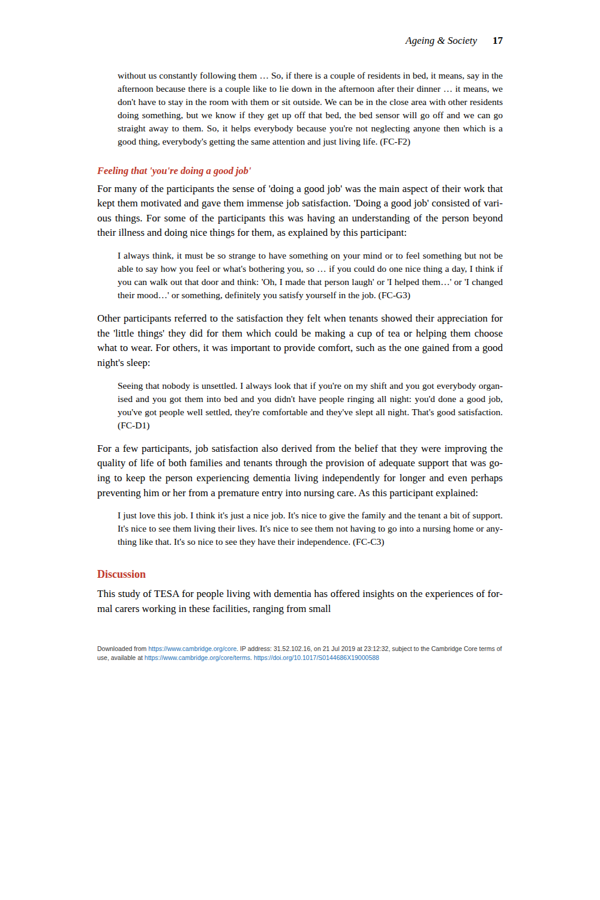Ageing & Society17
without us constantly following them … So, if there is a couple of residents in bed, it means, say in the afternoon because there is a couple like to lie down in the afternoon after their dinner … it means, we don't have to stay in the room with them or sit outside. We can be in the close area with other residents doing something, but we know if they get up off that bed, the bed sensor will go off and we can go straight away to them. So, it helps everybody because you're not neglecting anyone then which is a good thing, everybody's getting the same attention and just living life. (FC-F2)
Feeling that 'you're doing a good job'
For many of the participants the sense of 'doing a good job' was the main aspect of their work that kept them motivated and gave them immense job satisfaction. 'Doing a good job' consisted of various things. For some of the participants this was having an understanding of the person beyond their illness and doing nice things for them, as explained by this participant:
I always think, it must be so strange to have something on your mind or to feel something but not be able to say how you feel or what's bothering you, so … if you could do one nice thing a day, I think if you can walk out that door and think: 'Oh, I made that person laugh' or 'I helped them…' or 'I changed their mood…' or something, definitely you satisfy yourself in the job. (FC-G3)
Other participants referred to the satisfaction they felt when tenants showed their appreciation for the 'little things' they did for them which could be making a cup of tea or helping them choose what to wear. For others, it was important to provide comfort, such as the one gained from a good night's sleep:
Seeing that nobody is unsettled. I always look that if you're on my shift and you got everybody organised and you got them into bed and you didn't have people ringing all night: you'd done a good job, you've got people well settled, they're comfortable and they've slept all night. That's good satisfaction. (FC-D1)
For a few participants, job satisfaction also derived from the belief that they were improving the quality of life of both families and tenants through the provision of adequate support that was going to keep the person experiencing dementia living independently for longer and even perhaps preventing him or her from a premature entry into nursing care. As this participant explained:
I just love this job. I think it's just a nice job. It's nice to give the family and the tenant a bit of support. It's nice to see them living their lives. It's nice to see them not having to go into a nursing home or anything like that. It's so nice to see they have their independence. (FC-C3)
Discussion
This study of TESA for people living with dementia has offered insights on the experiences of formal carers working in these facilities, ranging from small
Downloaded from https://www.cambridge.org/core. IP address: 31.52.102.16, on 21 Jul 2019 at 23:12:32, subject to the Cambridge Core terms of use, available at https://www.cambridge.org/core/terms. https://doi.org/10.1017/S0144686X19000588